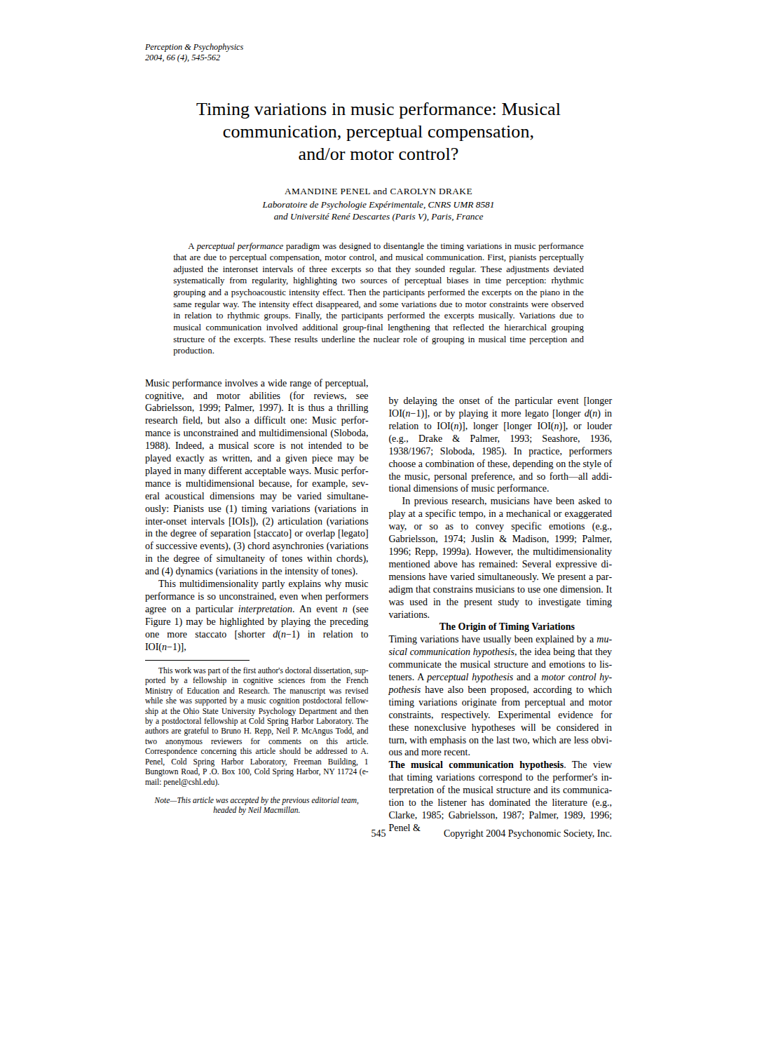Perception & Psychophysics
2004, 66 (4), 545-562
Timing variations in music performance: Musical
communication, perceptual compensation,
and/or motor control?
AMANDINE PENEL and CAROLYN DRAKE
Laboratoire de Psychologie Expérimentale, CNRS UMR 8581
and Université René Descartes (Paris V), Paris, France
A perceptual performance paradigm was designed to disentangle the timing variations in music performance that are due to perceptual compensation, motor control, and musical communication. First, pianists perceptually adjusted the interonset intervals of three excerpts so that they sounded regular. These adjustments deviated systematically from regularity, highlighting two sources of perceptual biases in time perception: rhythmic grouping and a psychoacoustic intensity effect. Then the participants performed the excerpts on the piano in the same regular way. The intensity effect disappeared, and some variations due to motor constraints were observed in relation to rhythmic groups. Finally, the participants performed the excerpts musically. Variations due to musical communication involved additional group-final lengthening that reflected the hierarchical grouping structure of the excerpts. These results underline the nuclear role of grouping in musical time perception and production.
Music performance involves a wide range of perceptual, cognitive, and motor abilities (for reviews, see Gabrielsson, 1999; Palmer, 1997). It is thus a thrilling research field, but also a difficult one: Music performance is unconstrained and multidimensional (Sloboda, 1988). Indeed, a musical score is not intended to be played exactly as written, and a given piece may be played in many different acceptable ways. Music performance is multidimensional because, for example, several acoustical dimensions may be varied simultaneously: Pianists use (1) timing variations (variations in inter-onset intervals [IOIs]), (2) articulation (variations in the degree of separation [staccato] or overlap [legato] of successive events), (3) chord asynchronies (variations in the degree of simultaneity of tones within chords), and (4) dynamics (variations in the intensity of tones).
This multidimensionality partly explains why music performance is so unconstrained, even when performers agree on a particular interpretation. An event n (see Figure 1) may be highlighted by playing the preceding one more staccato [shorter d(n−1) in relation to IOI(n−1)],
This work was part of the first author's doctoral dissertation, supported by a fellowship in cognitive sciences from the French Ministry of Education and Research. The manuscript was revised while she was supported by a music cognition postdoctoral fellowship at the Ohio State University Psychology Department and then by a postdoctoral fellowship at Cold Spring Harbor Laboratory. The authors are grateful to Bruno H. Repp, Neil P. McAngus Todd, and two anonymous reviewers for comments on this article. Correspondence concerning this article should be addressed to A. Penel, Cold Spring Harbor Laboratory, Freeman Building, 1 Bungtown Road, P .O. Box 100, Cold Spring Harbor, NY 11724 (e-mail: penel@cshl.edu).
Note—This article was accepted by the previous editorial team,
headed by Neil Macmillan.
by delaying the onset of the particular event [longer IOI(n−1)], or by playing it more legato [longer d(n) in relation to IOI(n)], longer [longer IOI(n)], or louder (e.g., Drake & Palmer, 1993; Seashore, 1936, 1938/1967; Sloboda, 1985). In practice, performers choose a combination of these, depending on the style of the music, personal preference, and so forth—all additional dimensions of music performance.
In previous research, musicians have been asked to play at a specific tempo, in a mechanical or exaggerated way, or so as to convey specific emotions (e.g., Gabrielsson, 1974; Juslin & Madison, 1999; Palmer, 1996; Repp, 1999a). However, the multidimensionality mentioned above has remained: Several expressive dimensions have varied simultaneously. We present a paradigm that constrains musicians to use one dimension. It was used in the present study to investigate timing variations.
The Origin of Timing Variations
Timing variations have usually been explained by a musical communication hypothesis, the idea being that they communicate the musical structure and emotions to listeners. A perceptual hypothesis and a motor control hypothesis have also been proposed, according to which timing variations originate from perceptual and motor constraints, respectively. Experimental evidence for these nonexclusive hypotheses will be considered in turn, with emphasis on the last two, which are less obvious and more recent.
The musical communication hypothesis
. The view that timing variations correspond to the performer's interpretation of the musical structure and its communication to the listener has dominated the literature (e.g., Clarke, 1985; Gabrielsson, 1987; Palmer, 1989, 1996; Penel &
545 Copyright 2004 Psychonomic Society, Inc.